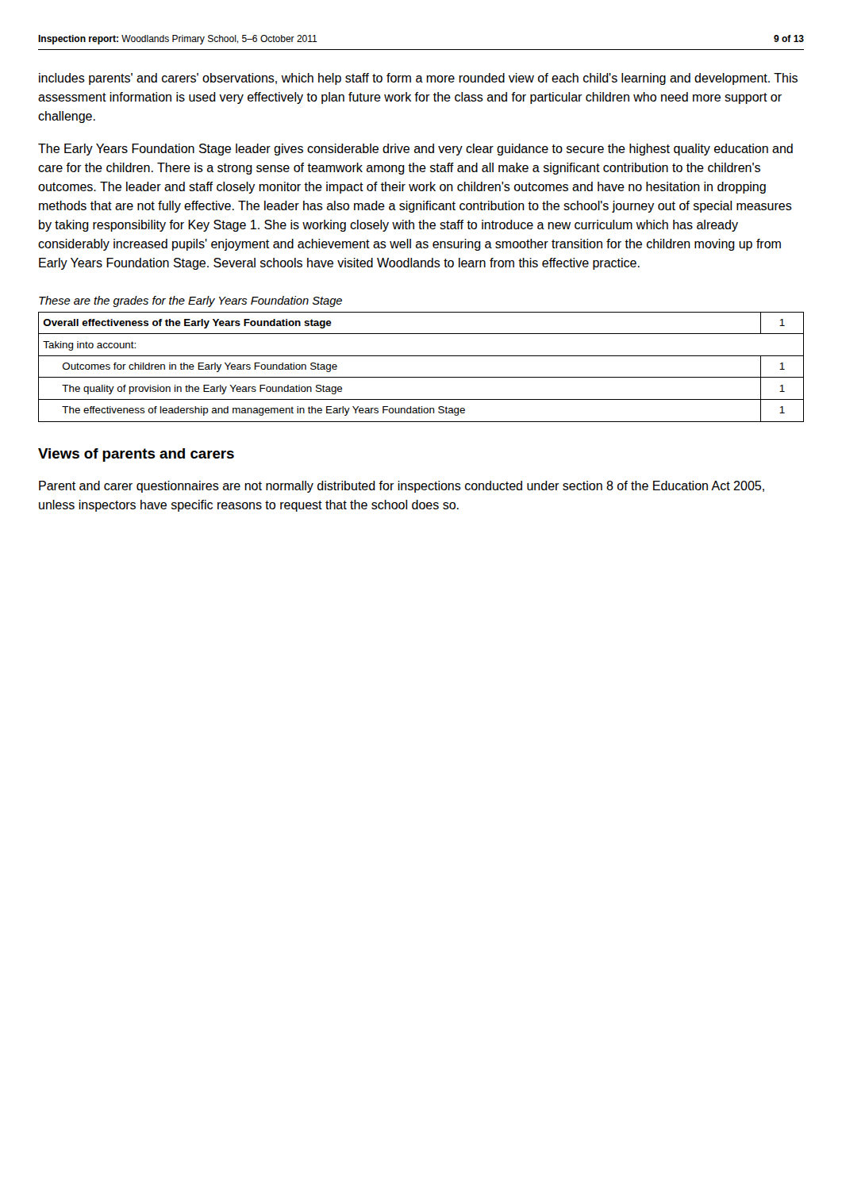Inspection report: Woodlands Primary School, 5–6 October 2011
9 of 13
includes parents' and carers' observations, which help staff to form a more rounded view of each child's learning and development. This assessment information is used very effectively to plan future work for the class and for particular children who need more support or challenge.
The Early Years Foundation Stage leader gives considerable drive and very clear guidance to secure the highest quality education and care for the children. There is a strong sense of teamwork among the staff and all make a significant contribution to the children's outcomes. The leader and staff closely monitor the impact of their work on children's outcomes and have no hesitation in dropping methods that are not fully effective. The leader has also made a significant contribution to the school's journey out of special measures by taking responsibility for Key Stage 1. She is working closely with the staff to introduce a new curriculum which has already considerably increased pupils' enjoyment and achievement as well as ensuring a smoother transition for the children moving up from Early Years Foundation Stage. Several schools have visited Woodlands to learn from this effective practice.
These are the grades for the Early Years Foundation Stage
| Overall effectiveness of the Early Years Foundation stage | 1 |
| Taking into account: |
| Outcomes for children in the Early Years Foundation Stage | 1 |
| The quality of provision in the Early Years Foundation Stage | 1 |
| The effectiveness of leadership and management in the Early Years Foundation Stage | 1 |
Views of parents and carers
Parent and carer questionnaires are not normally distributed for inspections conducted under section 8 of the Education Act 2005, unless inspectors have specific reasons to request that the school does so.